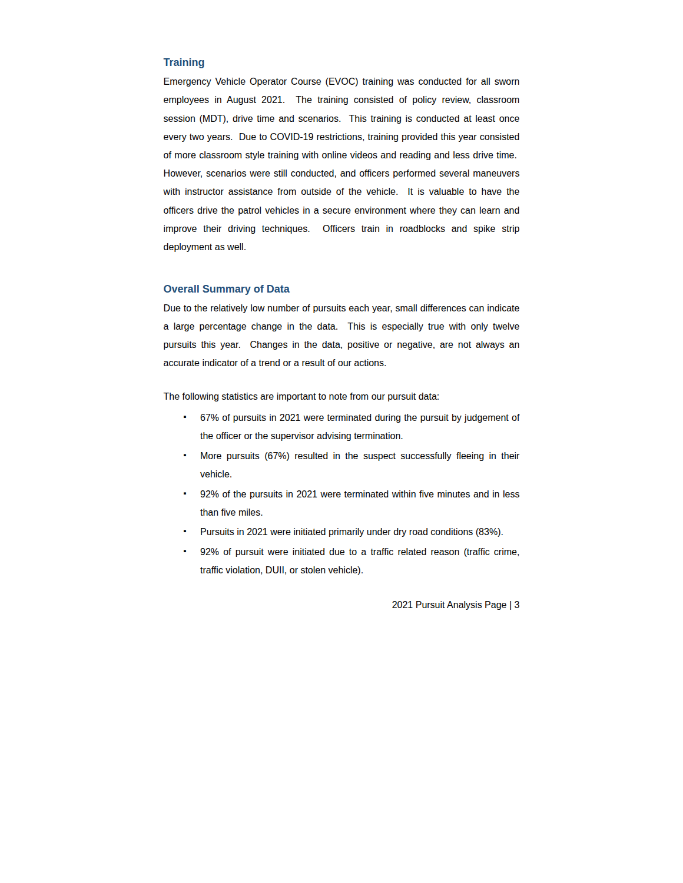Training
Emergency Vehicle Operator Course (EVOC) training was conducted for all sworn employees in August 2021. The training consisted of policy review, classroom session (MDT), drive time and scenarios. This training is conducted at least once every two years. Due to COVID-19 restrictions, training provided this year consisted of more classroom style training with online videos and reading and less drive time. However, scenarios were still conducted, and officers performed several maneuvers with instructor assistance from outside of the vehicle. It is valuable to have the officers drive the patrol vehicles in a secure environment where they can learn and improve their driving techniques. Officers train in roadblocks and spike strip deployment as well.
Overall Summary of Data
Due to the relatively low number of pursuits each year, small differences can indicate a large percentage change in the data. This is especially true with only twelve pursuits this year. Changes in the data, positive or negative, are not always an accurate indicator of a trend or a result of our actions.
The following statistics are important to note from our pursuit data:
67% of pursuits in 2021 were terminated during the pursuit by judgement of the officer or the supervisor advising termination.
More pursuits (67%) resulted in the suspect successfully fleeing in their vehicle.
92% of the pursuits in 2021 were terminated within five minutes and in less than five miles.
Pursuits in 2021 were initiated primarily under dry road conditions (83%).
92% of pursuit were initiated due to a traffic related reason (traffic crime, traffic violation, DUII, or stolen vehicle).
2021 Pursuit Analysis Page | 3